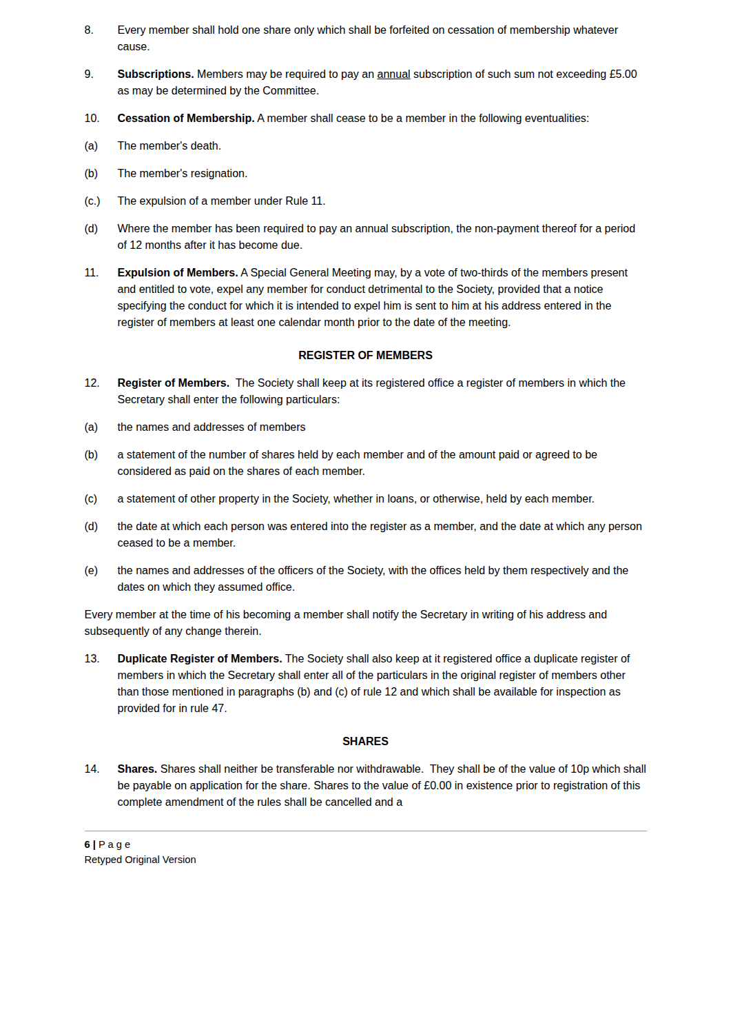8.
Every member shall hold one share only which shall be forfeited on cessation of membership whatever cause.
9.
Subscriptions. Members may be required to pay an annual subscription of such sum not exceeding £5.00 as may be determined by the Committee.
10.
Cessation of Membership. A member shall cease to be a member in the following eventualities:
(a)
The member's death.
(b)
The member's resignation.
(c.)
The expulsion of a member under Rule 11.
(d)
Where the member has been required to pay an annual subscription, the non-payment thereof for a period of 12 months after it has become due.
11.
Expulsion of Members. A Special General Meeting may, by a vote of two-thirds of the members present and entitled to vote, expel any member for conduct detrimental to the Society, provided that a notice specifying the conduct for which it is intended to expel him is sent to him at his address entered in the register of members at least one calendar month prior to the date of the meeting.
REGISTER OF MEMBERS
12.
Register of Members. The Society shall keep at its registered office a register of members in which the Secretary shall enter the following particulars:
(a)
the names and addresses of members
(b)
a statement of the number of shares held by each member and of the amount paid or agreed to be considered as paid on the shares of each member.
(c)
a statement of other property in the Society, whether in loans, or otherwise, held by each member.
(d)
the date at which each person was entered into the register as a member, and the date at which any person ceased to be a member.
(e)
the names and addresses of the officers of the Society, with the offices held by them respectively and the dates on which they assumed office.
Every member at the time of his becoming a member shall notify the Secretary in writing of his address and subsequently of any change therein.
13.
Duplicate Register of Members. The Society shall also keep at it registered office a duplicate register of members in which the Secretary shall enter all of the particulars in the original register of members other than those mentioned in paragraphs (b) and (c) of rule 12 and which shall be available for inspection as provided for in rule 47.
SHARES
14.
Shares. Shares shall neither be transferable nor withdrawable. They shall be of the value of 10p which shall be payable on application for the share. Shares to the value of £0.00 in existence prior to registration of this complete amendment of the rules shall be cancelled and a
6 | P a g e
Retyped Original Version